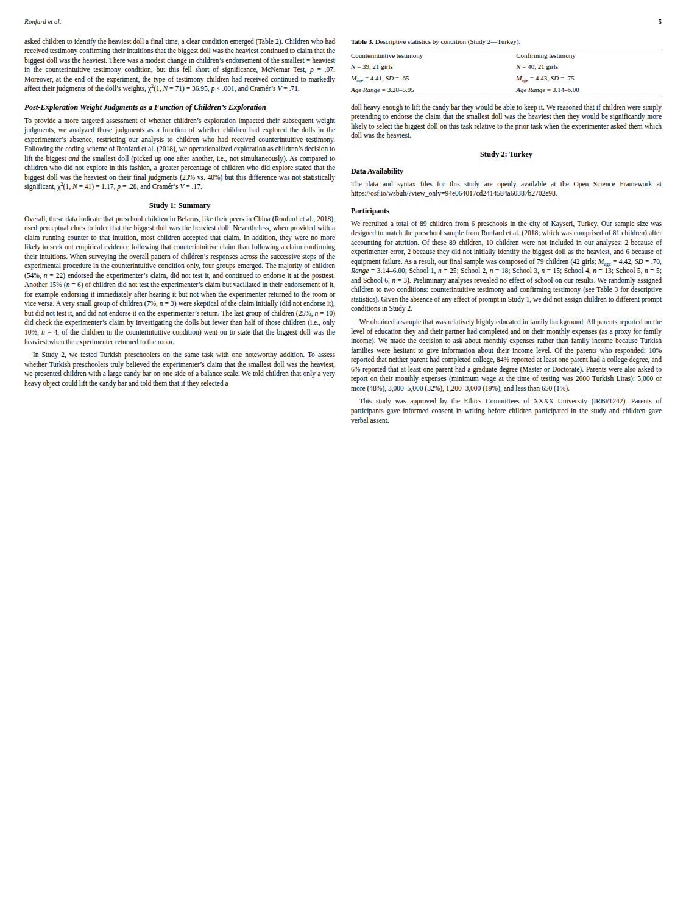Ronfard et al. 5
asked children to identify the heaviest doll a final time, a clear condition emerged (Table 2). Children who had received testimony confirming their intuitions that the biggest doll was the heaviest continued to claim that the biggest doll was the heaviest. There was a modest change in children’s endorsement of the smallest = heaviest in the counterintuitive testimony condition, but this fell short of significance, McNemar Test, p = .07. Moreover, at the end of the experiment, the type of testimony children had received continued to markedly affect their judgments of the doll’s weights, χ2(1, N = 71) = 36.95, p < .001, and Cramér’s V = .71.
Post-Exploration Weight Judgments as a Function of Children’s Exploration
To provide a more targeted assessment of whether children’s exploration impacted their subsequent weight judgments, we analyzed those judgments as a function of whether children had explored the dolls in the experimenter’s absence, restricting our analysis to children who had received counterintuitive testimony. Following the coding scheme of Ronfard et al. (2018), we operationalized exploration as children’s decision to lift the biggest and the smallest doll (picked up one after another, i.e., not simultaneously). As compared to children who did not explore in this fashion, a greater percentage of children who did explore stated that the biggest doll was the heaviest on their final judgments (23% vs. 40%) but this difference was not statistically significant, χ2(1, N = 41) = 1.17, p = .28, and Cramér’s V = .17.
Study 1: Summary
Overall, these data indicate that preschool children in Belarus, like their peers in China (Ronfard et al., 2018), used perceptual clues to infer that the biggest doll was the heaviest doll. Nevertheless, when provided with a claim running counter to that intuition, most children accepted that claim. In addition, they were no more likely to seek out empirical evidence following that counterintuitive claim than following a claim confirming their intuitions. When surveying the overall pattern of children’s responses across the successive steps of the experimental procedure in the counterintuitive condition only, four groups emerged. The majority of children (54%, n = 22) endorsed the experimenter’s claim, did not test it, and continued to endorse it at the posttest. Another 15% (n = 6) of children did not test the experimenter’s claim but vacillated in their endorsement of it, for example endorsing it immediately after hearing it but not when the experimenter returned to the room or vice versa. A very small group of children (7%, n = 3) were skeptical of the claim initially (did not endorse it), but did not test it, and did not endorse it on the experimenter’s return. The last group of children (25%, n = 10) did check the experimenter’s claim by investigating the dolls but fewer than half of those children (i.e., only 10%, n = 4, of the children in the counterintuitive condition) went on to state that the biggest doll was the heaviest when the experimenter returned to the room.
In Study 2, we tested Turkish preschoolers on the same task with one noteworthy addition. To assess whether Turkish preschoolers truly believed the experimenter’s claim that the smallest doll was the heaviest, we presented children with a large candy bar on one side of a balance scale. We told children that only a very heavy object could lift the candy bar and told them that if they selected a
Table 3. Descriptive statistics by condition (Study 2—Turkey).
| Counterintuitive testimony | Confirming testimony |
| --- | --- |
| N = 39, 21 girls | N = 40, 21 girls |
| M age = 4.41, SD = .65 | M age = 4.43, SD = .75 |
| Age Range = 3.28–5.95 | Age Range = 3.14–6.00 |
doll heavy enough to lift the candy bar they would be able to keep it. We reasoned that if children were simply pretending to endorse the claim that the smallest doll was the heaviest then they would be significantly more likely to select the biggest doll on this task relative to the prior task when the experimenter asked them which doll was the heaviest.
Study 2: Turkey
Data Availability
The data and syntax files for this study are openly available at the Open Science Framework at https://osf.io/wsbuh/?view_only=94e064017cd2414584a60387b2702e98.
Participants
We recruited a total of 89 children from 6 preschools in the city of Kayseri, Turkey. Our sample size was designed to match the preschool sample from Ronfard et al. (2018; which was comprised of 81 children) after accounting for attrition. Of these 89 children, 10 children were not included in our analyses: 2 because of experimenter error, 2 because they did not initially identify the biggest doll as the heaviest, and 6 because of equipment failure. As a result, our final sample was composed of 79 children (42 girls; Mage = 4.42, SD = .70, Range = 3.14–6.00; School 1, n = 25; School 2, n = 18; School 3, n = 15; School 4, n = 13; School 5, n = 5; and School 6, n = 3). Preliminary analyses revealed no effect of school on our results. We randomly assigned children to two conditions: counterintuitive testimony and confirming testimony (see Table 3 for descriptive statistics). Given the absence of any effect of prompt in Study 1, we did not assign children to different prompt conditions in Study 2.
We obtained a sample that was relatively highly educated in family background. All parents reported on the level of education they and their partner had completed and on their monthly expenses (as a proxy for family income). We made the decision to ask about monthly expenses rather than family income because Turkish families were hesitant to give information about their income level. Of the parents who responded: 10% reported that neither parent had completed college, 84% reported at least one parent had a college degree, and 6% reported that at least one parent had a graduate degree (Master or Doctorate). Parents were also asked to report on their monthly expenses (minimum wage at the time of testing was 2000 Turkish Liras): 5,000 or more (48%), 3,000–5,000 (32%), 1,200–3,000 (19%), and less than 650 (1%).
This study was approved by the Ethics Committees of XXXX University (IRB#1242). Parents of participants gave informed consent in writing before children participated in the study and children gave verbal assent.